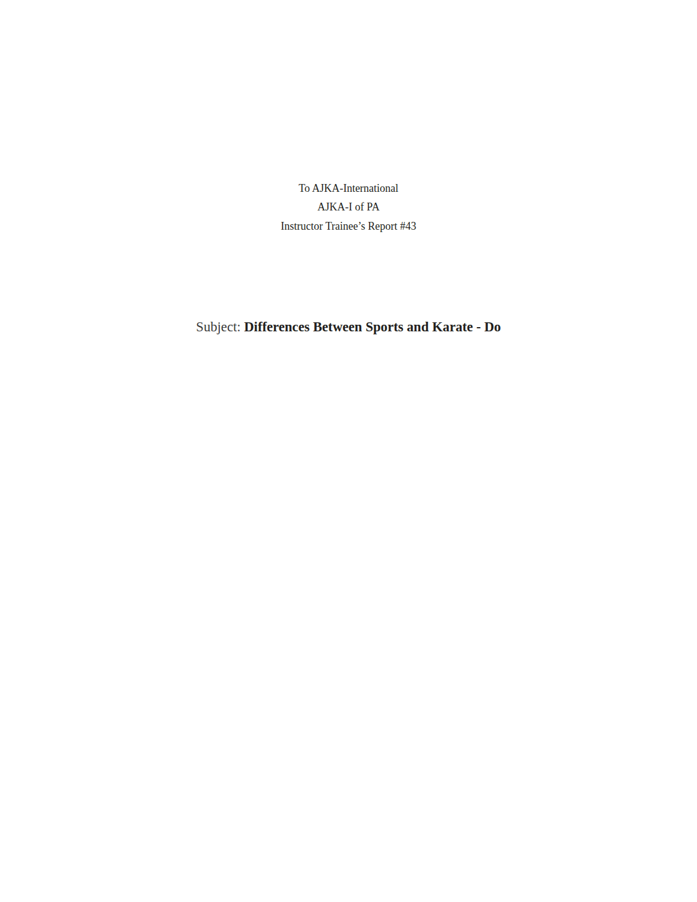To AJKA-International
AJKA-I of PA
Instructor Trainee’s Report #43
Subject: Differences Between Sports and Karate - Do